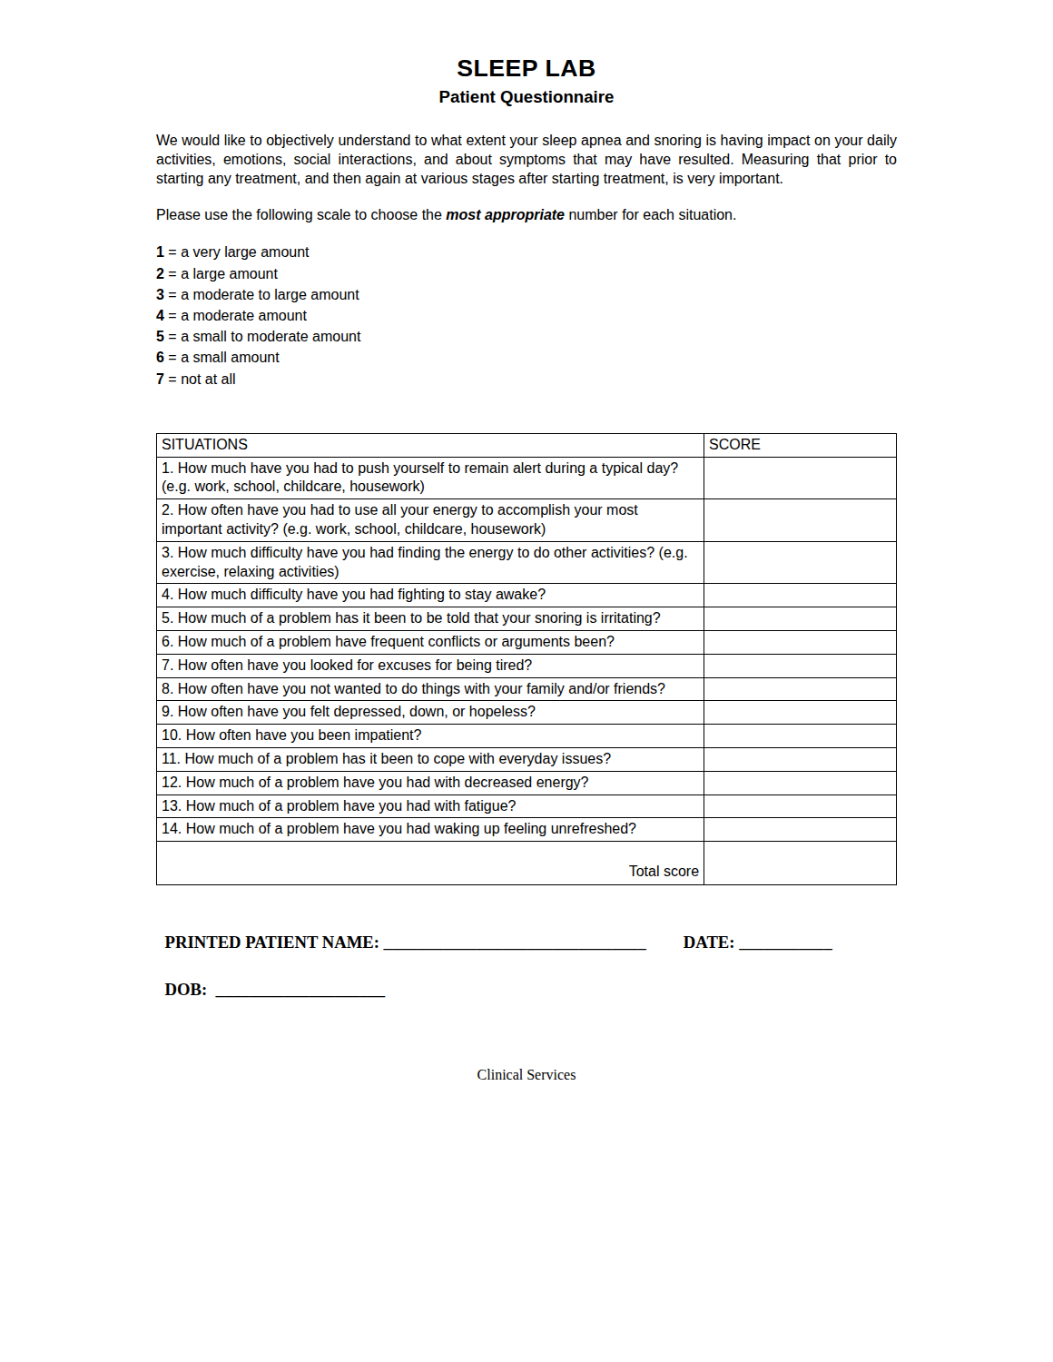SLEEP LAB
Patient Questionnaire
We would like to objectively understand to what extent your sleep apnea and snoring is having impact on your daily activities, emotions, social interactions, and about symptoms that may have resulted. Measuring that prior to starting any treatment, and then again at various stages after starting treatment, is very important.
Please use the following scale to choose the most appropriate number for each situation.
1 = a very large amount
2 = a large amount
3 = a moderate to large amount
4 = a moderate amount
5 = a small to moderate amount
6 = a small amount
7 = not at all
| SITUATIONS | SCORE |
| --- | --- |
| 1. How much have you had to push yourself to remain alert during a typical day?(e.g. work, school, childcare, housework) | |
| 2. How often have you had to use all your energy to accomplish your most important activity? (e.g. work, school, childcare, housework) | |
| 3. How much difficulty have you had finding the energy to do other activities? (e.g. exercise, relaxing activities) | |
| 4. How much difficulty have you had fighting to stay awake? | |
| 5. How much of a problem has it been to be told that your snoring is irritating? | |
| 6. How much of a problem have frequent conflicts or arguments been? | |
| 7. How often have you looked for excuses for being tired? | |
| 8. How often have you not wanted to do things with your family and/or friends? | |
| 9. How often have you felt depressed, down, or hopeless? | |
| 10. How often have you been impatient? | |
| 11. How much of a problem has it been to cope with everyday issues? | |
| 12. How much of a problem have you had with decreased energy? | |
| 13. How much of a problem have you had with fatigue? | |
| 14. How much of a problem have you had waking up feeling unrefreshed? | |
| Total score | |
PRINTED PATIENT NAME: _______________________________DATE: ___________
DOB: ____________________
Clinical Services